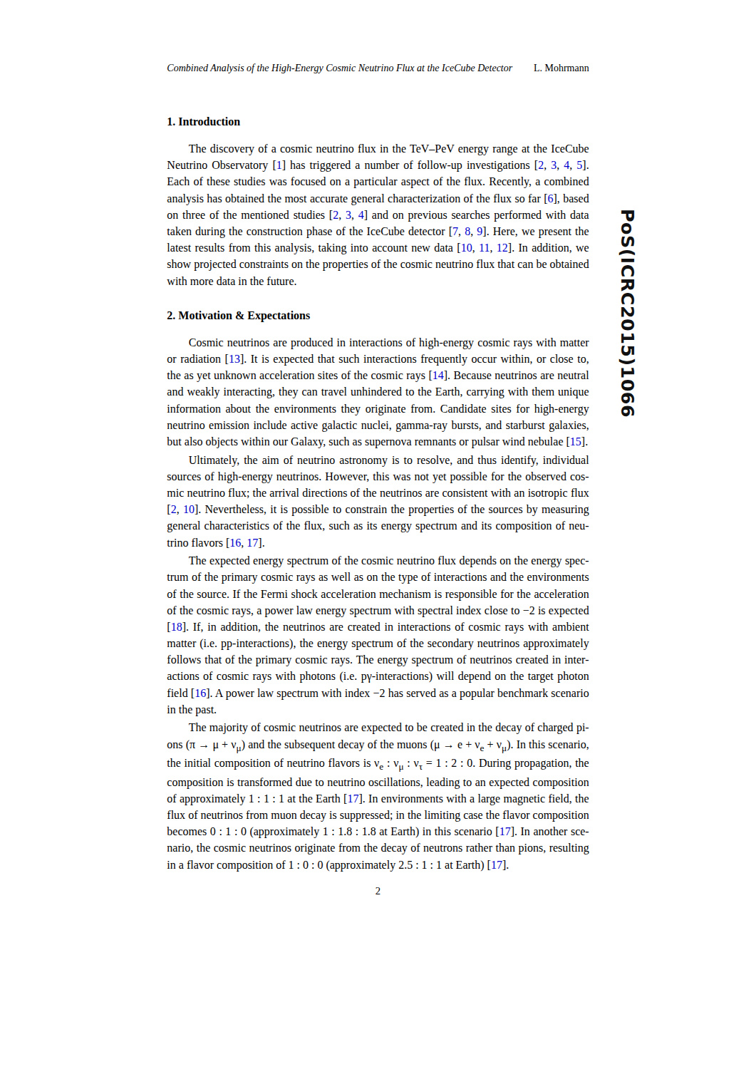L. Mohrmann Combined Analysis of the High-Energy Cosmic Neutrino Flux at the IceCube Detector
PoS(ICRC2015)1066
1. Introduction
The discovery of a cosmic neutrino flux in the TeV–PeV energy range at the IceCube Neutrino Observatory [1] has triggered a number of follow-up investigations [2, 3, 4, 5]. Each of these studies was focused on a particular aspect of the flux. Recently, a combined analysis has obtained the most accurate general characterization of the flux so far [6], based on three of the mentioned studies [2, 3, 4] and on previous searches performed with data taken during the construction phase of the IceCube detector [7, 8, 9]. Here, we present the latest results from this analysis, taking into account new data [10, 11, 12]. In addition, we show projected constraints on the properties of the cosmic neutrino flux that can be obtained with more data in the future.
2. Motivation & Expectations
Cosmic neutrinos are produced in interactions of high-energy cosmic rays with matter or radiation [13]. It is expected that such interactions frequently occur within, or close to, the as yet unknown acceleration sites of the cosmic rays [14]. Because neutrinos are neutral and weakly interacting, they can travel unhindered to the Earth, carrying with them unique information about the environments they originate from. Candidate sites for high-energy neutrino emission include active galactic nuclei, gamma-ray bursts, and starburst galaxies, but also objects within our Galaxy, such as supernova remnants or pulsar wind nebulae [15].
Ultimately, the aim of neutrino astronomy is to resolve, and thus identify, individual sources of high-energy neutrinos. However, this was not yet possible for the observed cosmic neutrino flux; the arrival directions of the neutrinos are consistent with an isotropic flux [2, 10]. Nevertheless, it is possible to constrain the properties of the sources by measuring general characteristics of the flux, such as its energy spectrum and its composition of neutrino flavors [16, 17].
The expected energy spectrum of the cosmic neutrino flux depends on the energy spectrum of the primary cosmic rays as well as on the type of interactions and the environments of the source. If the Fermi shock acceleration mechanism is responsible for the acceleration of the cosmic rays, a power law energy spectrum with spectral index close to −2 is expected [18]. If, in addition, the neutrinos are created in interactions of cosmic rays with ambient matter (i.e. pp-interactions), the energy spectrum of the secondary neutrinos approximately follows that of the primary cosmic rays. The energy spectrum of neutrinos created in interactions of cosmic rays with photons (i.e. pγ-interactions) will depend on the target photon field [16]. A power law spectrum with index −2 has served as a popular benchmark scenario in the past.
The majority of cosmic neutrinos are expected to be created in the decay of charged pions (π → μ + νμ) and the subsequent decay of the muons (μ → e + νe + νμ). In this scenario, the initial composition of neutrino flavors is νe : νμ : ντ = 1 : 2 : 0. During propagation, the composition is transformed due to neutrino oscillations, leading to an expected composition of approximately 1 : 1 : 1 at the Earth [17]. In environments with a large magnetic field, the flux of neutrinos from muon decay is suppressed; in the limiting case the flavor composition becomes 0 : 1 : 0 (approximately 1 : 1.8 : 1.8 at Earth) in this scenario [17]. In another scenario, the cosmic neutrinos originate from the decay of neutrons rather than pions, resulting in a flavor composition of 1 : 0 : 0 (approximately 2.5 : 1 : 1 at Earth) [17].
2